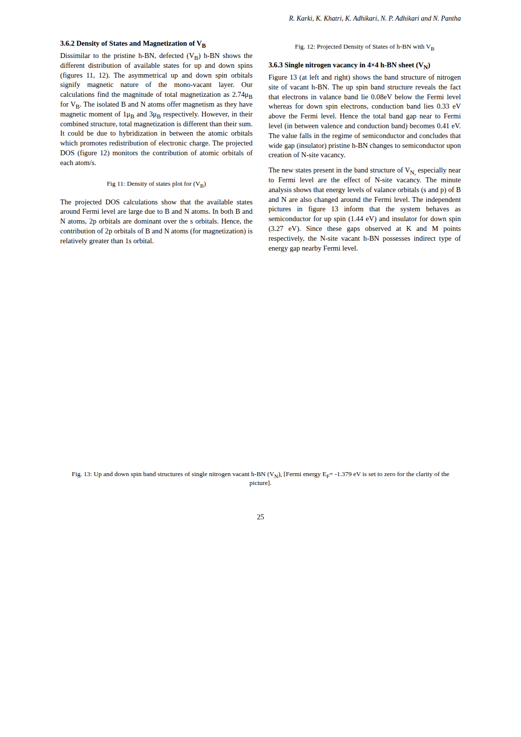R. Karki, K. Khatri, K. Adhikari, N. P. Adhikari and N. Pantha
3.6.2 Density of States and Magnetization of VB
Dissimilar to the pristine h-BN, defected (VB) h-BN shows the different distribution of available states for up and down spins (figures 11, 12). The asymmetrical up and down spin orbitals signify magnetic nature of the mono-vacant layer. Our calculations find the magnitude of total magnetization as 2.74μB for VB. The isolated B and N atoms offer magnetism as they have magnetic moment of 1μB and 3μB respectively. However, in their combined structure, total magnetization is different than their sum. It could be due to hybridization in between the atomic orbitals which promotes redistribution of electronic charge. The projected DOS (figure 12) monitors the contribution of atomic orbitals of each atom/s.
Fig 11: Density of states plot for (VB)
The projected DOS calculations show that the available states around Fermi level are large due to B and N atoms. In both B and N atoms, 2p orbitals are dominant over the s orbitals. Hence, the contribution of 2p orbitals of B and N atoms (for magnetization) is relatively greater than 1s orbital.
Fig. 12: Projected Density of States of h-BN with VB
3.6.3 Single nitrogen vacancy in 4×4 h-BN sheet (VN)
Figure 13 (at left and right) shows the band structure of nitrogen site of vacant h-BN. The up spin band structure reveals the fact that electrons in valance band lie 0.08eV below the Fermi level whereas for down spin electrons, conduction band lies 0.33 eV above the Fermi level. Hence the total band gap near to Fermi level (in between valence and conduction band) becomes 0.41 eV. The value falls in the regime of semiconductor and concludes that wide gap (insulator) pristine h-BN changes to semiconductor upon creation of N-site vacancy.
The new states present in the band structure of VN, especially near to Fermi level are the effect of N-site vacancy. The minute analysis shows that energy levels of valance orbitals (s and p) of B and N are also changed around the Fermi level. The independent pictures in figure 13 inform that the system behaves as semiconductor for up spin (1.44 eV) and insulator for down spin (3.27 eV). Since these gaps observed at K and M points respectively, the N-site vacant h-BN possesses indirect type of energy gap nearby Fermi level.
Fig. 13: Up and down spin band structures of single nitrogen vacant h-BN (VN), [Fermi energy EF= -1.379 eV is set to zero for the clarity of the picture].
25